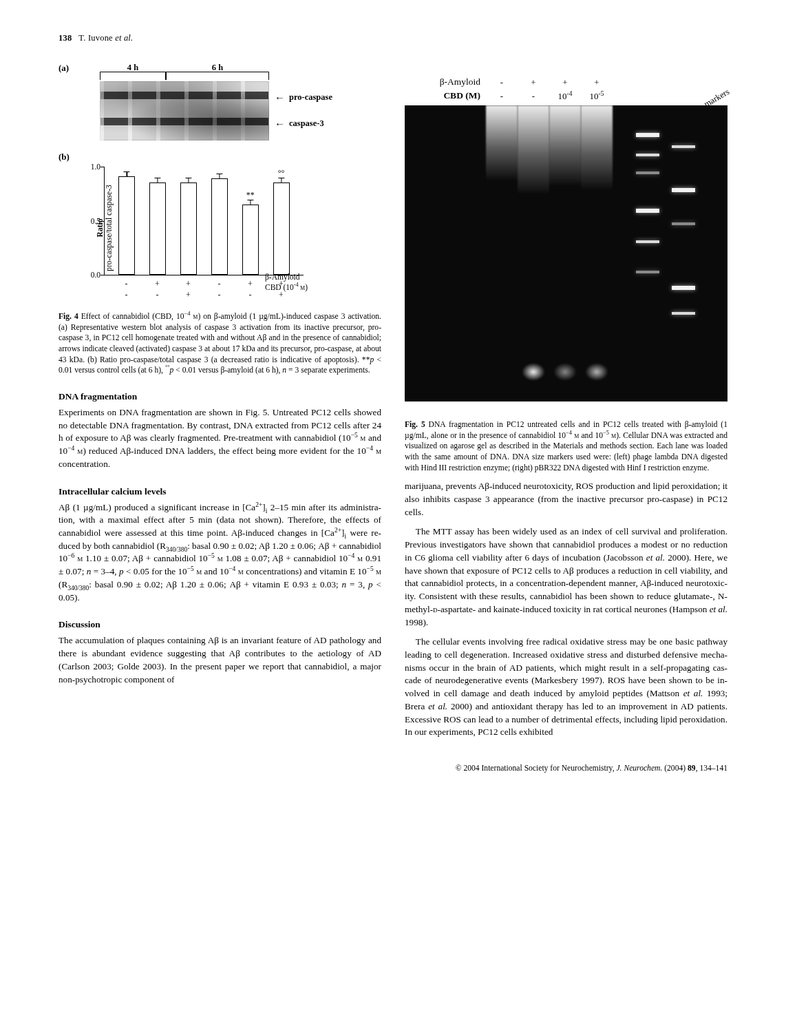138 T. Iuvone et al.
(a)
4 h 6 h
←pro-caspase
←caspase-3
(b)
Ratio
pro-caspase/total caspase-3
1.0
0.5
0.0
**
°°
-++-++
--+--+
β-Amyloid
CBD (10-4 m)
Fig. 4 Effect of cannabidiol (CBD, 10−4 m) on β-amyloid (1 µg/mL)-induced caspase 3 activation. (a) Representative western blot analysis of caspase 3 activation from its inactive precursor, pro-caspase 3, in PC12 cell homogenate treated with and without Aβ and in the presence of cannabidiol; arrows indicate cleaved (activated) caspase 3 at about 17 kDa and its precursor, pro-caspase, at about 43 kDa. (b) Ratio pro-caspase/total caspase 3 (a decreased ratio is indicative of apoptosis). **p < 0.01 versus control cells (at 6 h), °°p < 0.01 versus β-amyloid (at 6 h), n = 3 separate experiments.
DNA fragmentation
Experiments on DNA fragmentation are shown in Fig. 5. Untreated PC12 cells showed no detectable DNA fragmentation. By contrast, DNA extracted from PC12 cells after 24 h of exposure to Aβ was clearly fragmented. Pre-treatment with cannabidiol (10−5 m and 10−4 m) reduced Aβ-induced DNA ladders, the effect being more evident for the 10−4 m concentration.
Intracellular calcium levels
Aβ (1 µg/mL) produced a significant increase in [Ca2+]i 2–15 min after its administration, with a maximal effect after 5 min (data not shown). Therefore, the effects of cannabidiol were assessed at this time point. Aβ-induced changes in [Ca2+]i were reduced by both cannabidiol (R340/380: basal 0.90 ± 0.02; Aβ 1.20 ± 0.06; Aβ + cannabidiol 10−6 m 1.10 ± 0.07; Aβ + cannabidiol 10−5 m 1.08 ± 0.07; Aβ + cannabidiol 10−4 m 0.91 ± 0.07; n = 3–4, p < 0.05 for the 10−5 m and 10−4 m concentrations) and vitamin E 10−5 m (R340/380: basal 0.90 ± 0.02; Aβ 1.20 ± 0.06; Aβ + vitamin E 0.93 ± 0.03; n = 3, p < 0.05).
Discussion
The accumulation of plaques containing Aβ is an invariant feature of AD pathology and there is abundant evidence suggesting that Aβ contributes to the aetiology of AD (Carlson 2003; Golde 2003). In the present paper we report that cannabidiol, a major non-psychotropic component of
β-Amyloid
CBD (M)
-+++
--10-410-5
size markers
Fig. 5 DNA fragmentation in PC12 untreated cells and in PC12 cells treated with β-amyloid (1 µg/mL, alone or in the presence of cannabidiol 10−4 m and 10−5 m). Cellular DNA was extracted and visualized on agarose gel as described in the Materials and methods section. Each lane was loaded with the same amount of DNA. DNA size markers used were: (left) phage lambda DNA digested with Hind III restriction enzyme; (right) pBR322 DNA digested with Hinf I restriction enzyme.
marijuana, prevents Aβ-induced neurotoxicity, ROS production and lipid peroxidation; it also inhibits caspase 3 appearance (from the inactive precursor pro-caspase) in PC12 cells.
The MTT assay has been widely used as an index of cell survival and proliferation. Previous investigators have shown that cannabidiol produces a modest or no reduction in C6 glioma cell viability after 6 days of incubation (Jacobsson et al. 2000). Here, we have shown that exposure of PC12 cells to Aβ produces a reduction in cell viability, and that cannabidiol protects, in a concentration-dependent manner, Aβ-induced neurotoxicity. Consistent with these results, cannabidiol has been shown to reduce glutamate-, N-methyl-d-aspartate- and kainate-induced toxicity in rat cortical neurones (Hampson et al. 1998).
The cellular events involving free radical oxidative stress may be one basic pathway leading to cell degeneration. Increased oxidative stress and disturbed defensive mechanisms occur in the brain of AD patients, which might result in a self-propagating cascade of neurodegenerative events (Markesbery 1997). ROS have been shown to be involved in cell damage and death induced by amyloid peptides (Mattson et al. 1993; Brera et al. 2000) and antioxidant therapy has led to an improvement in AD patients. Excessive ROS can lead to a number of detrimental effects, including lipid peroxidation. In our experiments, PC12 cells exhibited
© 2004 International Society for Neurochemistry, J. Neurochem. (2004) 89, 134–141